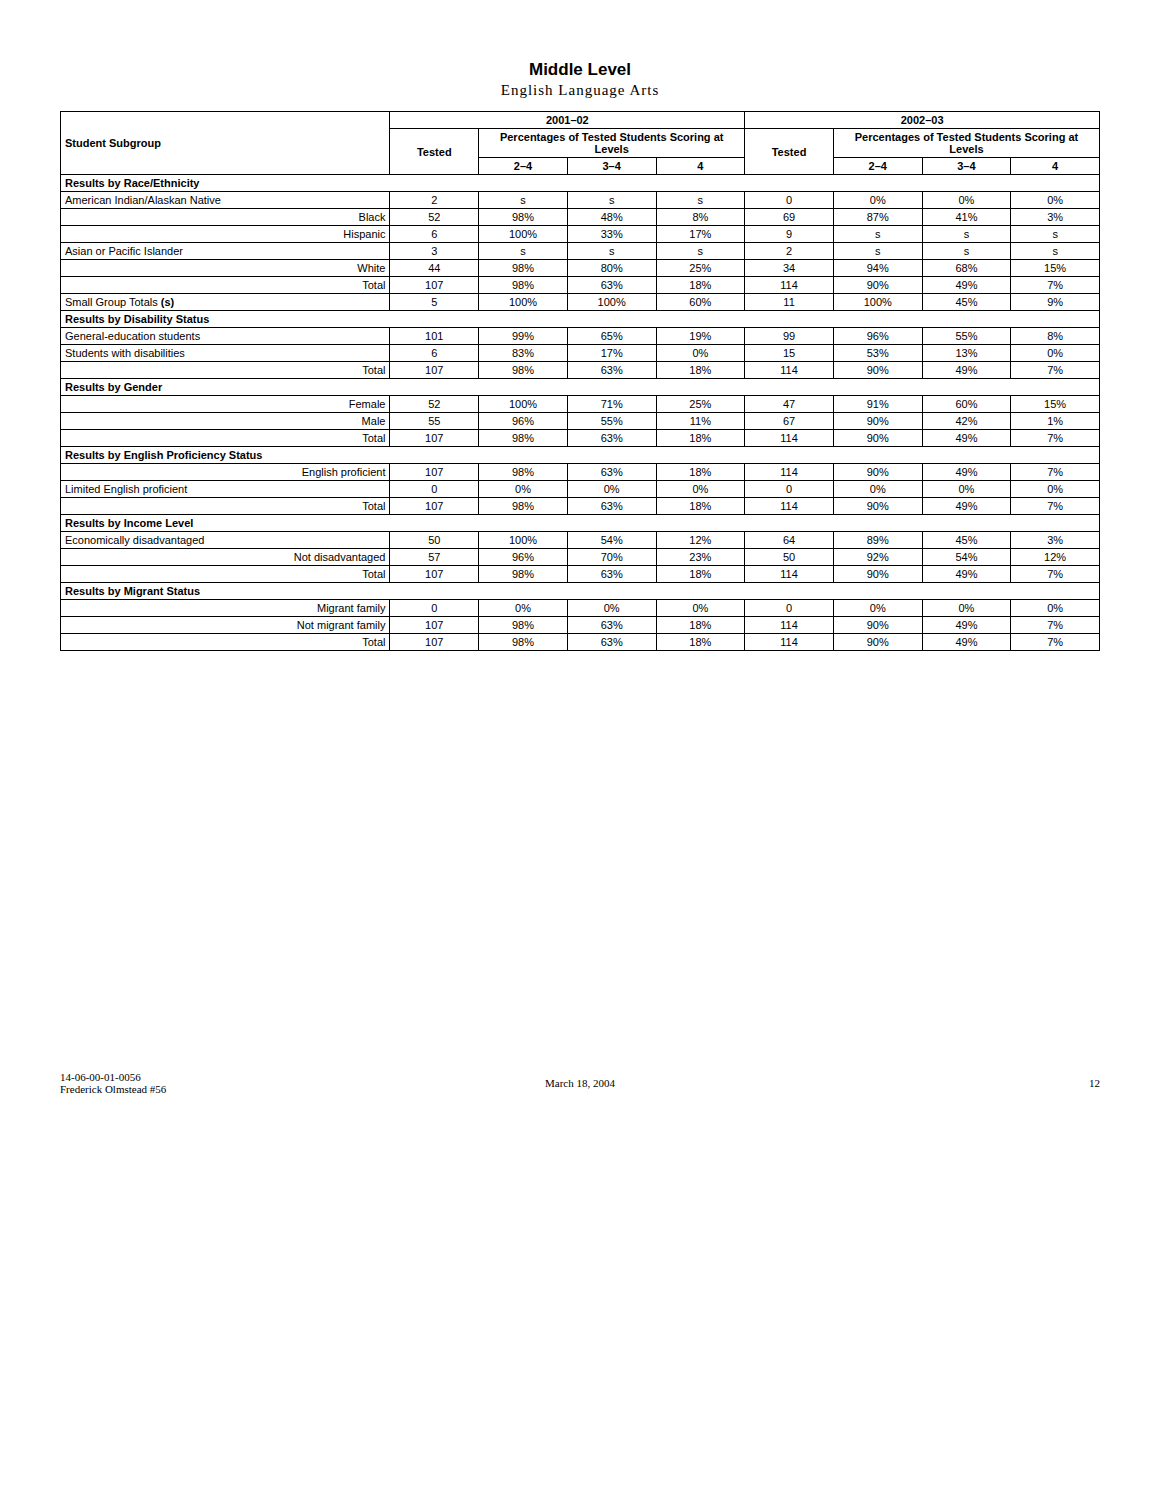Middle Level
English Language Arts
| Student Subgroup | 2001–02 | 2002–03 |
| --- | --- | --- |
| Tested | Percentages of Tested Students Scoring at Levels | Tested | Percentages of Tested Students Scoring at Levels |
| 2–4 | 3–4 | 4 | 2–4 | 3–4 | 4 |
| Results by Race/Ethnicity |
| American Indian/Alaskan Native | 2 | s | s | s | 0 | 0% | 0% | 0% |
| Black | 52 | 98% | 48% | 8% | 69 | 87% | 41% | 3% |
| Hispanic | 6 | 100% | 33% | 17% | 9 | s | s | s |
| Asian or Pacific Islander | 3 | s | s | s | 2 | s | s | s |
| White | 44 | 98% | 80% | 25% | 34 | 94% | 68% | 15% |
| Total | 107 | 98% | 63% | 18% | 114 | 90% | 49% | 7% |
| Small Group Totals (s) | 5 | 100% | 100% | 60% | 11 | 100% | 45% | 9% |
| Results by Disability Status |
| General-education students | 101 | 99% | 65% | 19% | 99 | 96% | 55% | 8% |
| Students with disabilities | 6 | 83% | 17% | 0% | 15 | 53% | 13% | 0% |
| Total | 107 | 98% | 63% | 18% | 114 | 90% | 49% | 7% |
| Results by Gender |
| Female | 52 | 100% | 71% | 25% | 47 | 91% | 60% | 15% |
| Male | 55 | 96% | 55% | 11% | 67 | 90% | 42% | 1% |
| Total | 107 | 98% | 63% | 18% | 114 | 90% | 49% | 7% |
| Results by English Proficiency Status |
| English proficient | 107 | 98% | 63% | 18% | 114 | 90% | 49% | 7% |
| Limited English proficient | 0 | 0% | 0% | 0% | 0 | 0% | 0% | 0% |
| Total | 107 | 98% | 63% | 18% | 114 | 90% | 49% | 7% |
| Results by Income Level |
| Economically disadvantaged | 50 | 100% | 54% | 12% | 64 | 89% | 45% | 3% |
| Not disadvantaged | 57 | 96% | 70% | 23% | 50 | 92% | 54% | 12% |
| Total | 107 | 98% | 63% | 18% | 114 | 90% | 49% | 7% |
| Results by Migrant Status |
| Migrant family | 0 | 0% | 0% | 0% | 0 | 0% | 0% | 0% |
| Not migrant family | 107 | 98% | 63% | 18% | 114 | 90% | 49% | 7% |
| Total | 107 | 98% | 63% | 18% | 114 | 90% | 49% | 7% |
| 14-06-00-01-0056 Frederick Olmstead #56 | March 18, 2004 | 12 |